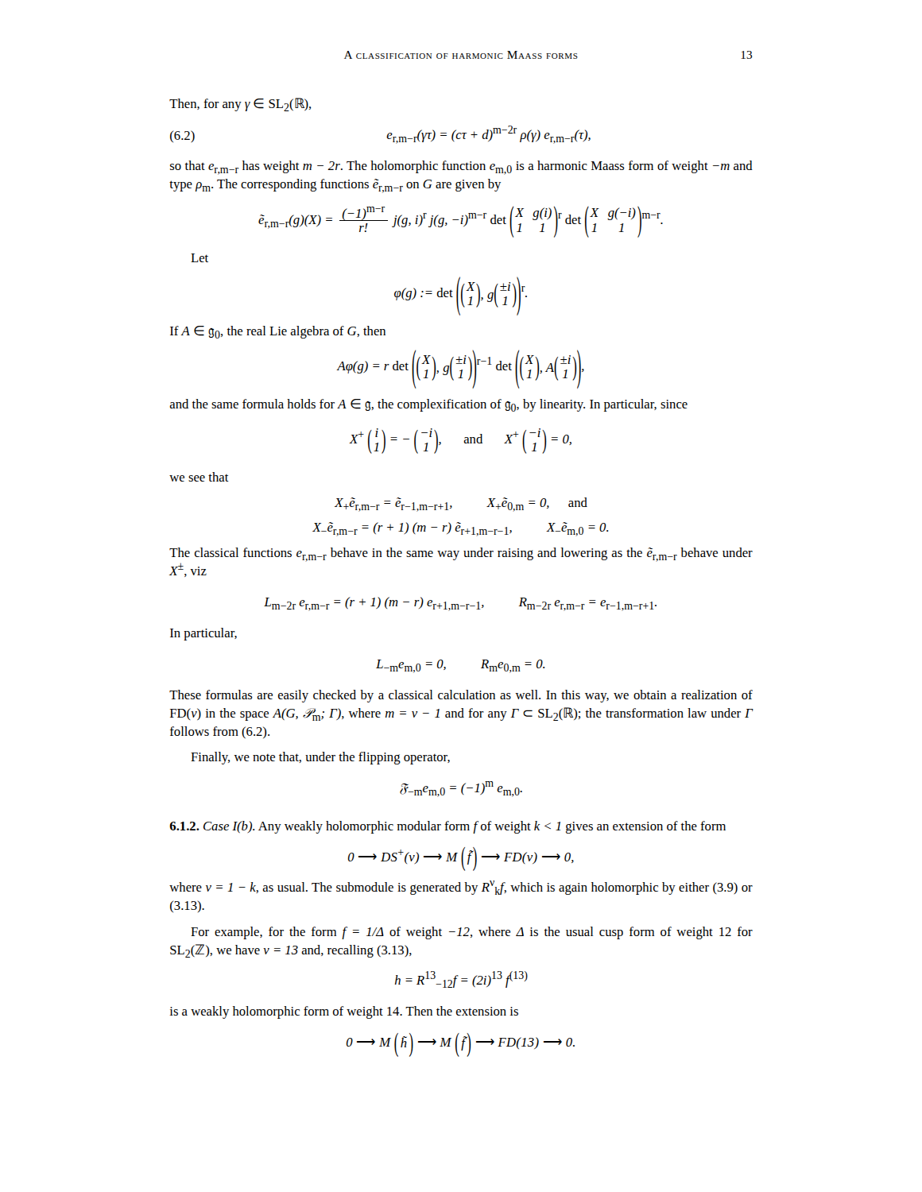A classification of harmonic Maass forms 13
Then, for any γ ∈ SL2(ℝ),
(6.2) er,m−r(γτ) = (cτ + d)m−2r ρ(γ) er,m−r(τ),
so that er,m−r has weight m − 2r. The holomorphic function em,0 is a harmonic Maass form of weight −m and type ρm. The corresponding functions ẽr,m−r on G are given by
ẽr,m−r(g)(X) = (−1)m−r r! j(g, i)r j(g, −i)m−r det (Xg(i) 11)r det (Xg(−i) 11)m−r.
Let
φ(g) := det ( (X 1), g (±i 1) )r.
If A ∈ 𝔤0, the real Lie algebra of G, then
Aφ(g) = r det ( (X 1), g (±i 1) )r−1 det ( (X 1), A (±i 1) ),
and the same formula holds for A ∈ 𝔤, the complexification of 𝔤0, by linearity. In particular, since
X+ (i 1) = − (−i 1), and X+ (−i 1) = 0,
we see that
X+ẽr,m−r = ẽr−1,m−r+1, X+ẽ0,m = 0, and
X−ẽr,m−r = (r + 1) (m − r) ẽr+1,m−r−1, X−ẽm,0 = 0.
The classical functions er,m−r behave in the same way under raising and lowering as the ẽr,m−r behave under X±, viz
Lm−2r er,m−r = (r + 1) (m − r) er+1,m−r−1, Rm−2r er,m−r = er−1,m−r+1.
In particular,
L−mem,0 = 0, Rme0,m = 0.
These formulas are easily checked by a classical calculation as well. In this way, we obtain a realization of FD(ν) in the space A(G, 𝒫m; Γ), where m = ν − 1 and for any Γ ⊂ SL2(ℝ); the transformation law under Γ follows from (6.2).
Finally, we note that, under the flipping operator,
𝔉−mem,0 = (−1)m em,0.
6.1.2. Case I(b). Any weakly holomorphic modular form f of weight k < 1 gives an extension of the form
0 ⟶ DS+(ν) ⟶ M (f̃) ⟶ FD(ν) ⟶ 0,
where ν = 1 − k, as usual. The submodule is generated by Rνkf, which is again holomorphic by either (3.9) or (3.13).
For example, for the form f = 1/Δ of weight −12, where Δ is the usual cusp form of weight 12 for SL2(ℤ), we have ν = 13 and, recalling (3.13),
h = R13−12f = (2i)13 f(13)
is a weakly holomorphic form of weight 14. Then the extension is
0 ⟶ M (h̃) ⟶ M (f̃) ⟶ FD(13) ⟶ 0.